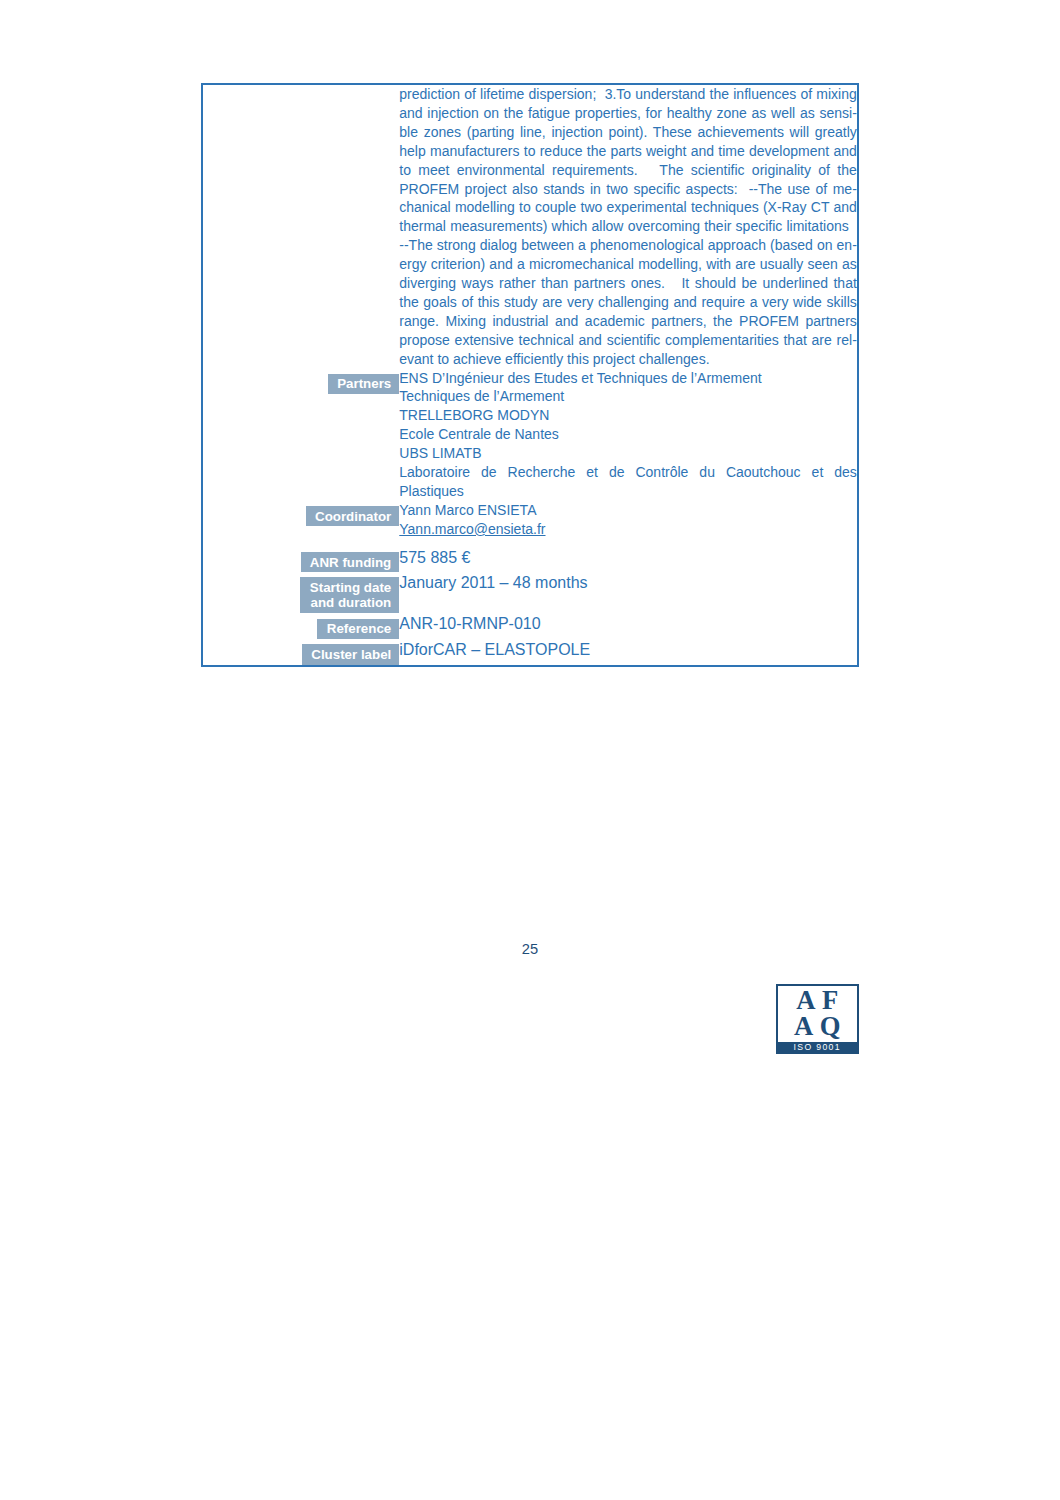| | prediction of lifetime dispersion; 3.To understand the influences of mixing and injection on the fatigue properties, for healthy zone as well as sensible zones (parting line, injection point). These achievements will greatly help manufacturers to reduce the parts weight and time development and to meet environmental requirements. The scientific originality of the PROFEM project also stands in two specific aspects: --The use of mechanical modelling to couple two experimental techniques (X-Ray CT and thermal measurements) which allow overcoming their specific limitations --The strong dialog between a phenomenological approach (based on energy criterion) and a micromechanical modelling, with are usually seen as diverging ways rather than partners ones. It should be underlined that the goals of this study are very challenging and require a very wide skills range. Mixing industrial and academic partners, the PROFEM partners propose extensive technical and scientific complementarities that are relevant to achieve efficiently this project challenges. |
| Partners | ENS D’Ingénieur des Etudes et Techniques de l’Armement Techniques de l’Armement TRELLEBORG MODYN Ecole Centrale de Nantes UBS LIMATB Laboratoire de Recherche et de Contrôle du Caoutchouc et des Plastiques |
| Coordinator | Yann Marco ENSIETA Yann.marco@ensieta.fr |
| ANR funding | 575 885 € |
| Starting date and duration | January 2011 – 48 months |
| Reference | ANR-10-RMNP-010 |
| Cluster label | iDforCAR – ELASTOPOLE |
25
A F
A Q
ISO 9001